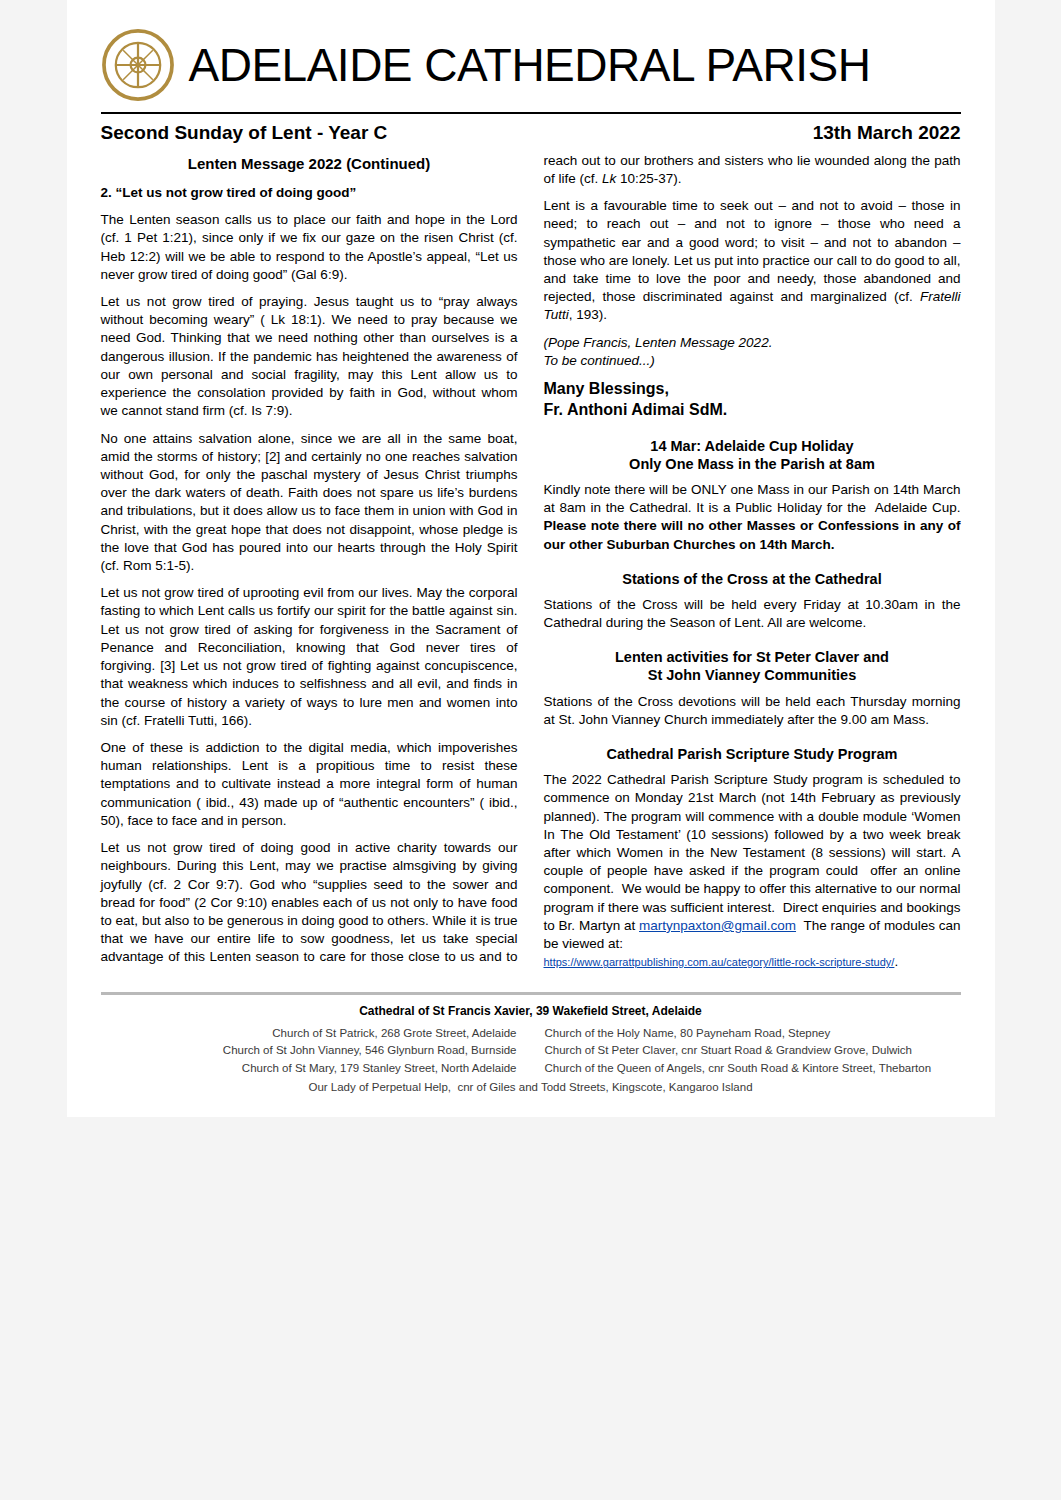ADELAIDE CATHEDRAL PARISH
Second Sunday of Lent - Year C
13th March 2022
Lenten Message 2022 (Continued)
2. “Let us not grow tired of doing good”
The Lenten season calls us to place our faith and hope in the Lord (cf. 1 Pet 1:21), since only if we fix our gaze on the risen Christ (cf. Heb 12:2) will we be able to respond to the Apostle’s appeal, “Let us never grow tired of doing good” (Gal 6:9).
Let us not grow tired of praying. Jesus taught us to “pray always without becoming weary” ( Lk 18:1). We need to pray because we need God. Thinking that we need nothing other than ourselves is a dangerous illusion. If the pandemic has heightened the awareness of our own personal and social fragility, may this Lent allow us to experience the consolation provided by faith in God, without whom we cannot stand firm (cf. Is 7:9).
No one attains salvation alone, since we are all in the same boat, amid the storms of history; [2] and certainly no one reaches salvation without God, for only the paschal mystery of Jesus Christ triumphs over the dark waters of death. Faith does not spare us life’s burdens and tribulations, but it does allow us to face them in union with God in Christ, with the great hope that does not disappoint, whose pledge is the love that God has poured into our hearts through the Holy Spirit (cf. Rom 5:1-5).
Let us not grow tired of uprooting evil from our lives. May the corporal fasting to which Lent calls us fortify our spirit for the battle against sin. Let us not grow tired of asking for forgiveness in the Sacrament of Penance and Reconciliation, knowing that God never tires of forgiving. [3] Let us not grow tired of fighting against concupiscence, that weakness which induces to selfishness and all evil, and finds in the course of history a variety of ways to lure men and women into sin (cf. Fratelli Tutti, 166).
One of these is addiction to the digital media, which impoverishes human relationships. Lent is a propitious time to resist these temptations and to cultivate instead a more integral form of human communication ( ibid., 43) made up of “authentic encounters” ( ibid., 50), face to face and in person.
Let us not grow tired of doing good in active charity towards our neighbours. During this Lent, may we practise almsgiving by giving joyfully (cf. 2 Cor 9:7). God who “supplies seed to the sower and bread for food” (2 Cor 9:10) enables each of us not only to have food to eat, but also to be generous in doing good to others. While it is true that we have our entire life to sow goodness, let us take special advantage of this Lenten season to care for those close to us and to reach out to our brothers and sisters who lie wounded along the path of life (cf. Lk 10:25-37).
Lent is a favourable time to seek out – and not to avoid – those in need; to reach out – and not to ignore – those who need a sympathetic ear and a good word; to visit – and not to abandon – those who are lonely. Let us put into practice our call to do good to all, and take time to love the poor and needy, those abandoned and rejected, those discriminated against and marginalized (cf. Fratelli Tutti, 193).
(Pope Francis, Lenten Message 2022.
To be continued...)
Many Blessings, Fr. Anthoni Adimai SdM.
14 Mar: Adelaide Cup Holiday
Only One Mass in the Parish at 8am
Kindly note there will be ONLY one Mass in our Parish on 14th March at 8am in the Cathedral. It is a Public Holiday for the Adelaide Cup. Please note there will no other Masses or Confessions in any of our other Suburban Churches on 14th March.
Stations of the Cross at the Cathedral
Stations of the Cross will be held every Friday at 10.30am in the Cathedral during the Season of Lent. All are welcome.
Lenten activities for St Peter Claver and
St John Vianney Communities
Stations of the Cross devotions will be held each Thursday morning at St. John Vianney Church immediately after the 9.00 am Mass.
Cathedral Parish Scripture Study Program
The 2022 Cathedral Parish Scripture Study program is scheduled to commence on Monday 21st March (not 14th February as previously planned). The program will commence with a double module ‘Women In The Old Testament’ (10 sessions) followed by a two week break after which Women in the New Testament (8 sessions) will start. A couple of people have asked if the program could offer an online component. We would be happy to offer this alternative to our normal program if there was sufficient interest. Direct enquiries and bookings to Br. Martyn at martynpaxton@gmail.com The range of modules can be viewed at:
https://www.garrattpublishing.com.au/category/little-rock-scripture-study/.
Cathedral of St Francis Xavier, 39 Wakefield Street, Adelaide
| Church of St Patrick, 268 Grote Street, Adelaide | Church of the Holy Name, 80 Payneham Road, Stepney |
| Church of St John Vianney, 546 Glynburn Road, Burnside | Church of St Peter Claver, cnr Stuart Road & Grandview Grove, Dulwich |
| Church of St Mary, 179 Stanley Street, North Adelaide | Church of the Queen of Angels, cnr South Road & Kintore Street, Thebarton |
| Our Lady of Perpetual Help, cnr of Giles and Todd Streets, Kingscote, Kangaroo Island |